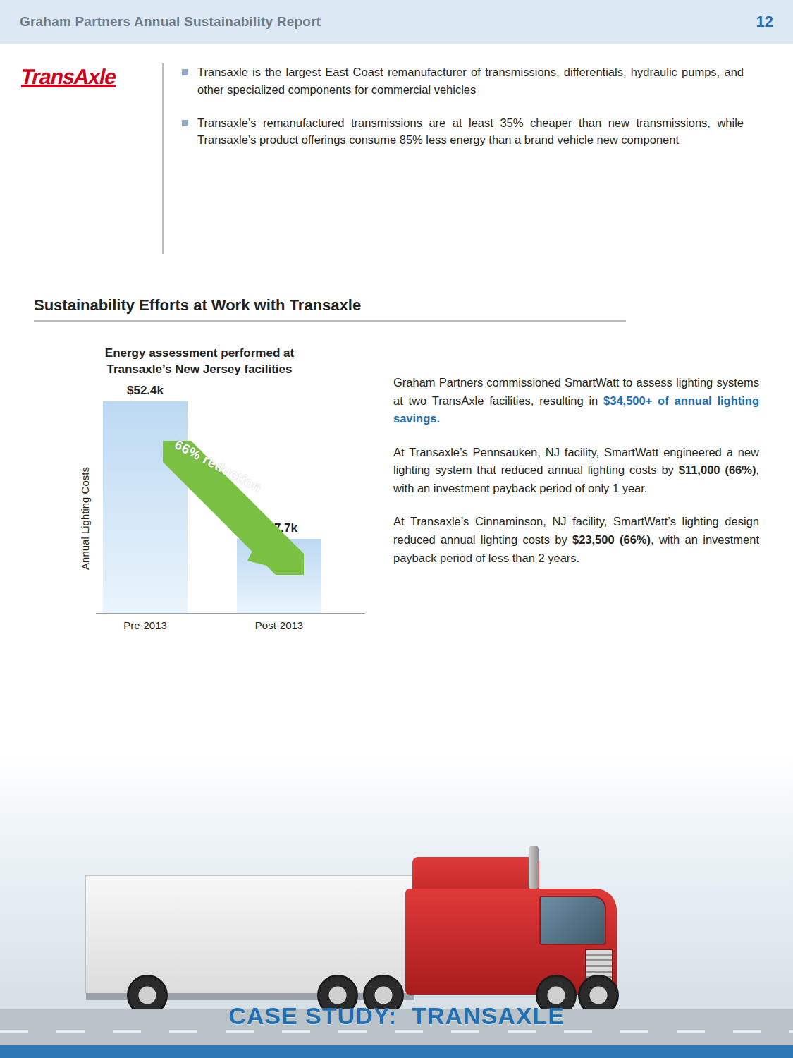Graham Partners Annual Sustainability Report
12
TransAxle
Transaxle is the largest East Coast remanufacturer of transmissions, differentials, hydraulic pumps, and other specialized components for commercial vehicles
Transaxle’s remanufactured transmissions are at least 35% cheaper than new transmissions, while Transaxle’s product offerings consume 85% less energy than a brand vehicle new component
Sustainability Efforts at Work with Transaxle
Energy assessment performed at
Transaxle’s New Jersey facilities
Annual Lighting Costs
$52.4k
$17.7k
66% reduction
Pre-2013 Post-2013
Graham Partners commissioned SmartWatt to assess lighting systems at two TransAxle facilities, resulting in $34,500+ of annual lighting savings.
At Transaxle’s Pennsauken, NJ facility, SmartWatt engineered a new lighting system that reduced annual lighting costs by $11,000 (66%), with an investment payback period of only 1 year.
At Transaxle’s Cinnaminson, NJ facility, SmartWatt’s lighting design reduced annual lighting costs by $23,500 (66%), with an investment payback period of less than 2 years.
CASE STUDY: TRANSAXLE